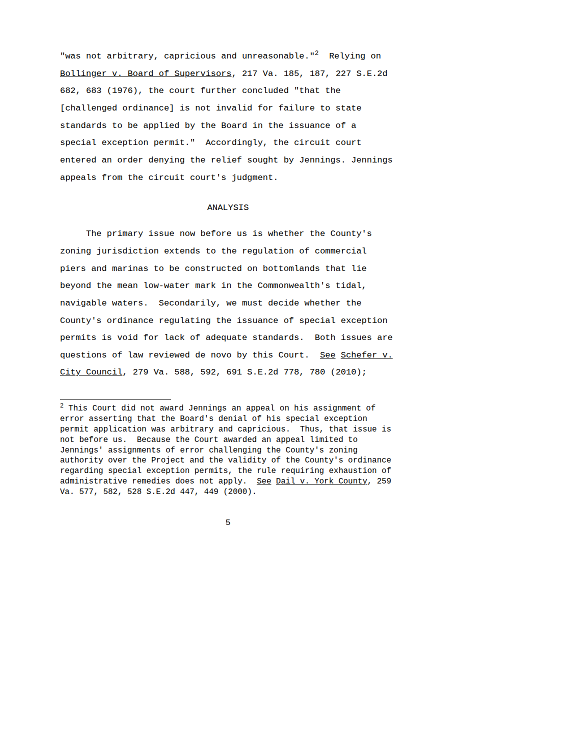"was not arbitrary, capricious and unreasonable."2 Relying on Bollinger v. Board of Supervisors, 217 Va. 185, 187, 227 S.E.2d 682, 683 (1976), the court further concluded "that the [challenged ordinance] is not invalid for failure to state standards to be applied by the Board in the issuance of a special exception permit." Accordingly, the circuit court entered an order denying the relief sought by Jennings. Jennings appeals from the circuit court's judgment.
ANALYSIS
The primary issue now before us is whether the County's zoning jurisdiction extends to the regulation of commercial piers and marinas to be constructed on bottomlands that lie beyond the mean low-water mark in the Commonwealth's tidal, navigable waters. Secondarily, we must decide whether the County's ordinance regulating the issuance of special exception permits is void for lack of adequate standards. Both issues are questions of law reviewed de novo by this Court. See Schefer v. City Council, 279 Va. 588, 592, 691 S.E.2d 778, 780 (2010);
2 This Court did not award Jennings an appeal on his assignment of error asserting that the Board's denial of his special exception permit application was arbitrary and capricious. Thus, that issue is not before us. Because the Court awarded an appeal limited to Jennings' assignments of error challenging the County's zoning authority over the Project and the validity of the County's ordinance regarding special exception permits, the rule requiring exhaustion of administrative remedies does not apply. See Dail v. York County, 259 Va. 577, 582, 528 S.E.2d 447, 449 (2000).
5